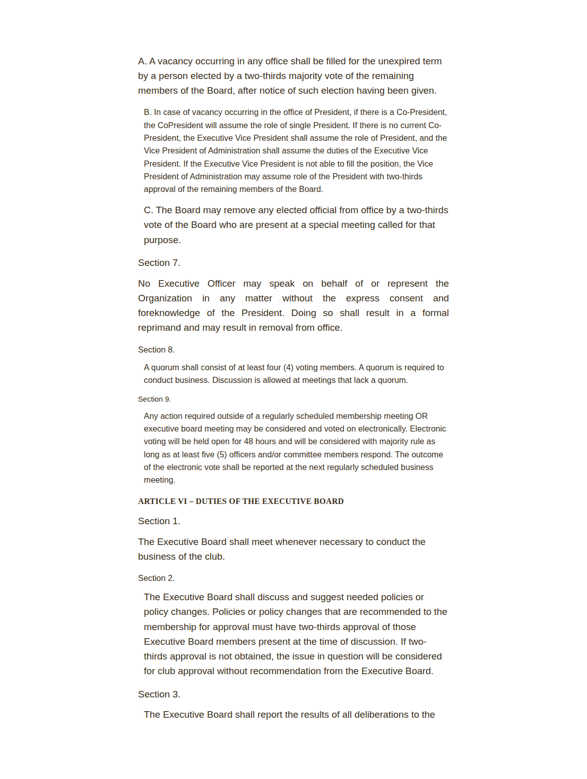A. A vacancy occurring in any office shall be filled for the unexpired term by a person elected by a two-thirds majority vote of the remaining members of the Board, after notice of such election having been given.
B. In case of vacancy occurring in the office of President, if there is a Co-President, the CoPresident will assume the role of single President. If there is no current Co-President, the Executive Vice President shall assume the role of President, and the Vice President of Administration shall assume the duties of the Executive Vice President. If the Executive Vice President is not able to fill the position, the Vice President of Administration may assume role of the President with two-thirds approval of the remaining members of the Board.
C. The Board may remove any elected official from office by a two-thirds vote of the Board who are present at a special meeting called for that purpose.
Section 7.
No Executive Officer may speak on behalf of or represent the Organization in any matter without the express consent and foreknowledge of the President. Doing so shall result in a formal reprimand and may result in removal from office.
Section 8.
A quorum shall consist of at least four (4) voting members. A quorum is required to conduct business. Discussion is allowed at meetings that lack a quorum.
Section 9.
Any action required outside of a regularly scheduled membership meeting OR executive board meeting may be considered and voted on electronically. Electronic voting will be held open for 48 hours and will be considered with majority rule as long as at least five (5) officers and/or committee members respond. The outcome of the electronic vote shall be reported at the next regularly scheduled business meeting.
ARTICLE VI – DUTIES OF THE EXECUTIVE BOARD
Section 1.
The Executive Board shall meet whenever necessary to conduct the business of the club.
Section 2.
The Executive Board shall discuss and suggest needed policies or policy changes. Policies or policy changes that are recommended to the membership for approval must have two-thirds approval of those Executive Board members present at the time of discussion. If two-thirds approval is not obtained, the issue in question will be considered for club approval without recommendation from the Executive Board.
Section 3.
The Executive Board shall report the results of all deliberations to the